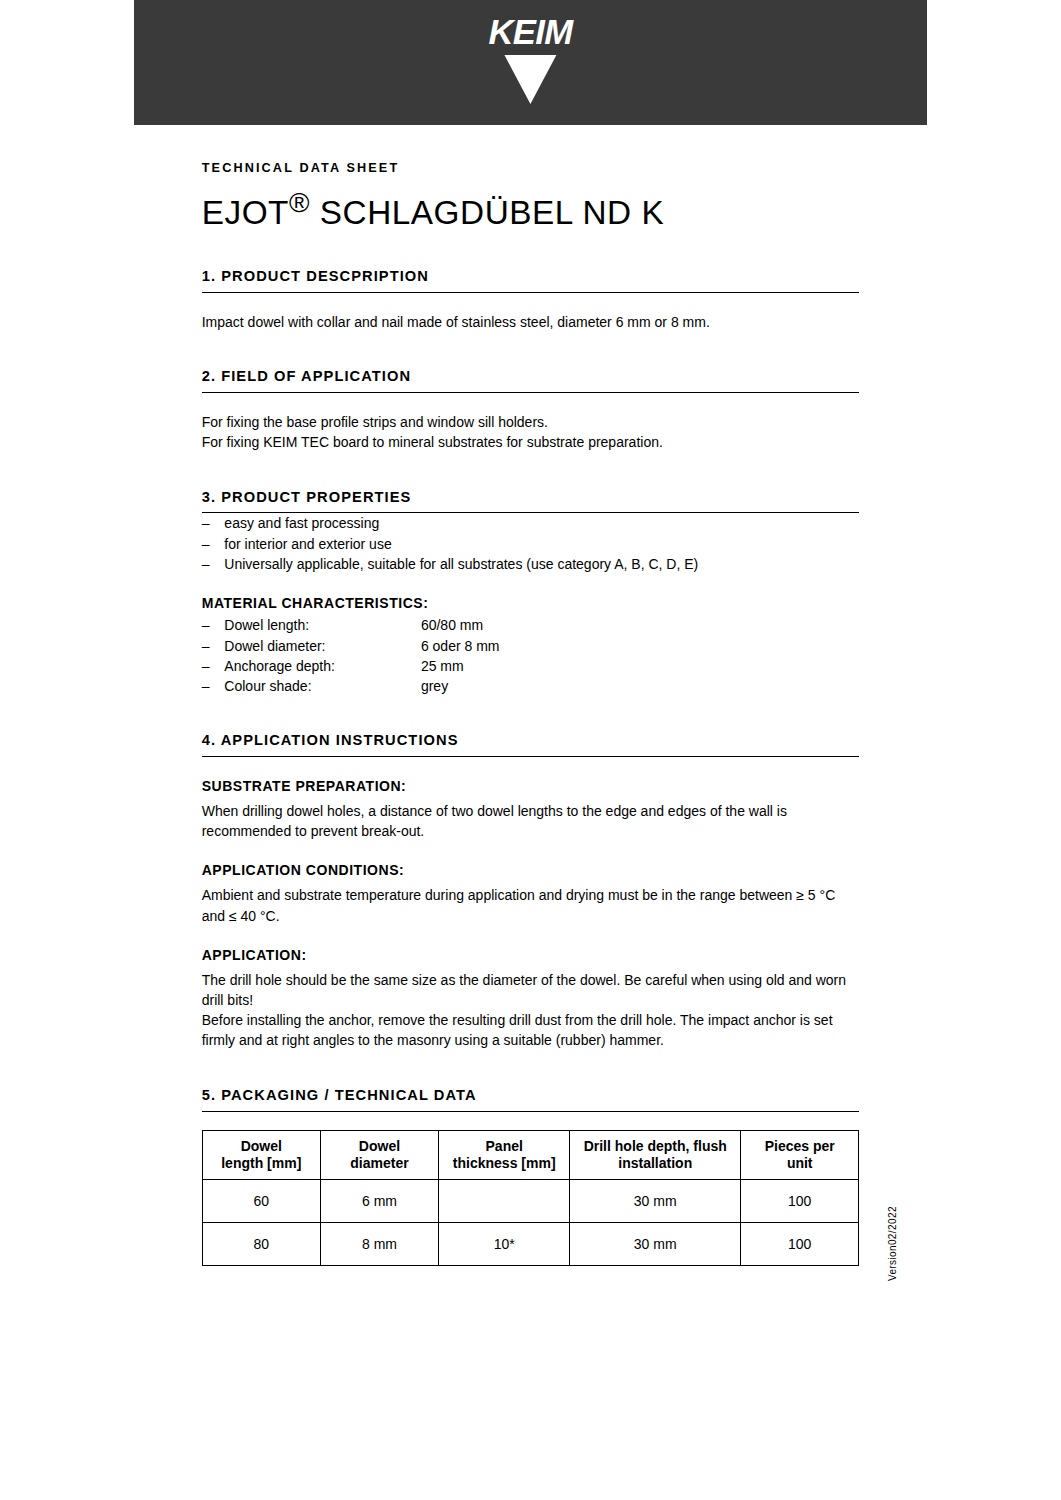KEIM
TECHNICAL DATA SHEET
EJOT® SCHLAGDÜBEL ND K
1. PRODUCT DESCPRIPTION
Impact dowel with collar and nail made of stainless steel, diameter 6 mm or 8 mm.
2. FIELD OF APPLICATION
For fixing the base profile strips and window sill holders.
For fixing KEIM TEC board to mineral substrates for substrate preparation.
3. PRODUCT PROPERTIES
easy and fast processing
for interior and exterior use
Universally applicable, suitable for all substrates (use category A, B, C, D, E)
MATERIAL CHARACTERISTICS:
Dowel length: 60/80 mm
Dowel diameter: 6 oder 8 mm
Anchorage depth: 25 mm
Colour shade: grey
4. APPLICATION INSTRUCTIONS
SUBSTRATE PREPARATION:
When drilling dowel holes, a distance of two dowel lengths to the edge and edges of the wall is recommended to prevent break-out.
APPLICATION CONDITIONS:
Ambient and substrate temperature during application and drying must be in the range between ≥ 5 °C and ≤ 40 °C.
APPLICATION:
The drill hole should be the same size as the diameter of the dowel. Be careful when using old and worn drill bits!
Before installing the anchor, remove the resulting drill dust from the drill hole. The impact anchor is set firmly and at right angles to the masonry using a suitable (rubber) hammer.
5. PACKAGING / TECHNICAL DATA
| Dowel length [mm] | Dowel diameter | Panel thickness [mm] | Drill hole depth, flush installation | Pieces per unit |
| --- | --- | --- | --- | --- |
| 60 | 6 mm | | 30 mm | 100 |
| 80 | 8 mm | 10* | 30 mm | 100 |
Version 02/2022